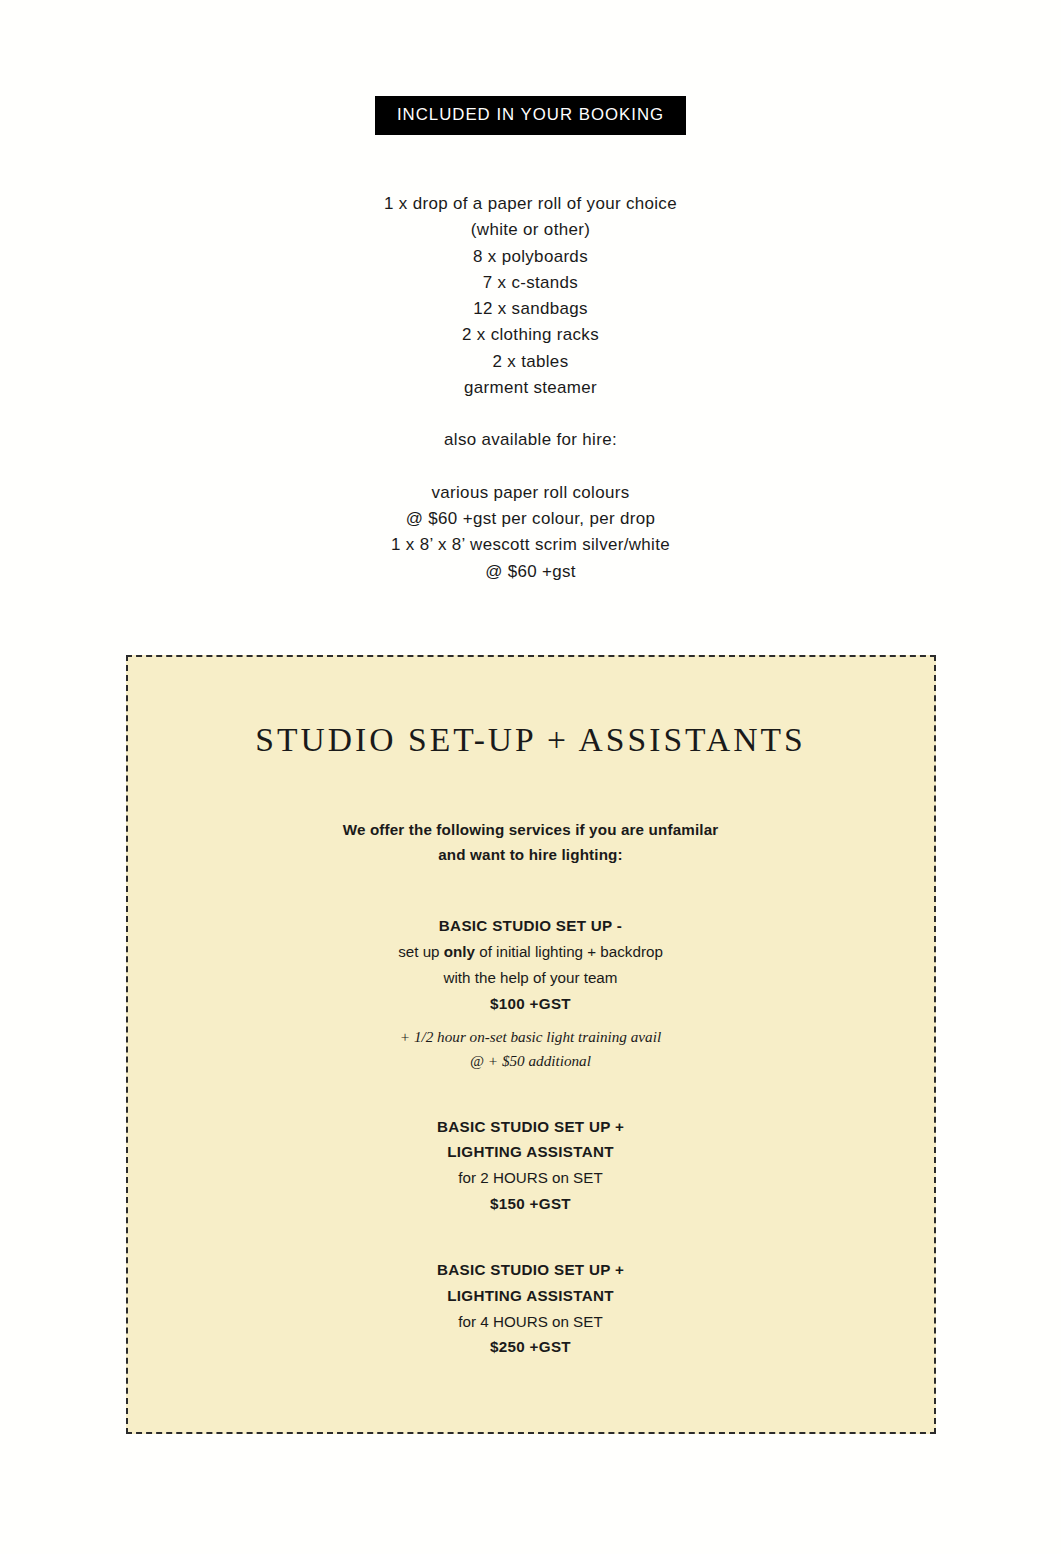Included in your booking
1 x drop of a paper roll of your choice
(white or other)
8 x polyboards
7 x c-stands
12 x sandbags
2 x clothing racks
2 x tables
garment steamer
also available for hire:
various paper roll colours
@ $60 +gst per colour, per drop
1 x 8’ x 8’ wescott scrim silver/white
@ $60 +gst
Studio Set-up + Assistants
We offer the following services if you are unfamilar
and want to hire lighting:
BASIC STUDIO SET UP -
set up only of initial lighting + backdrop
with the help of your team
$100 +GST
+ 1/2 hour on-set basic light training avail
@ + $50 additional
BASIC STUDIO SET UP +
LIGHTING ASSISTANT
for 2 HOURS on SET
$150 +GST
BASIC STUDIO SET UP +
LIGHTING ASSISTANT
for 4 HOURS on SET
$250 +GST